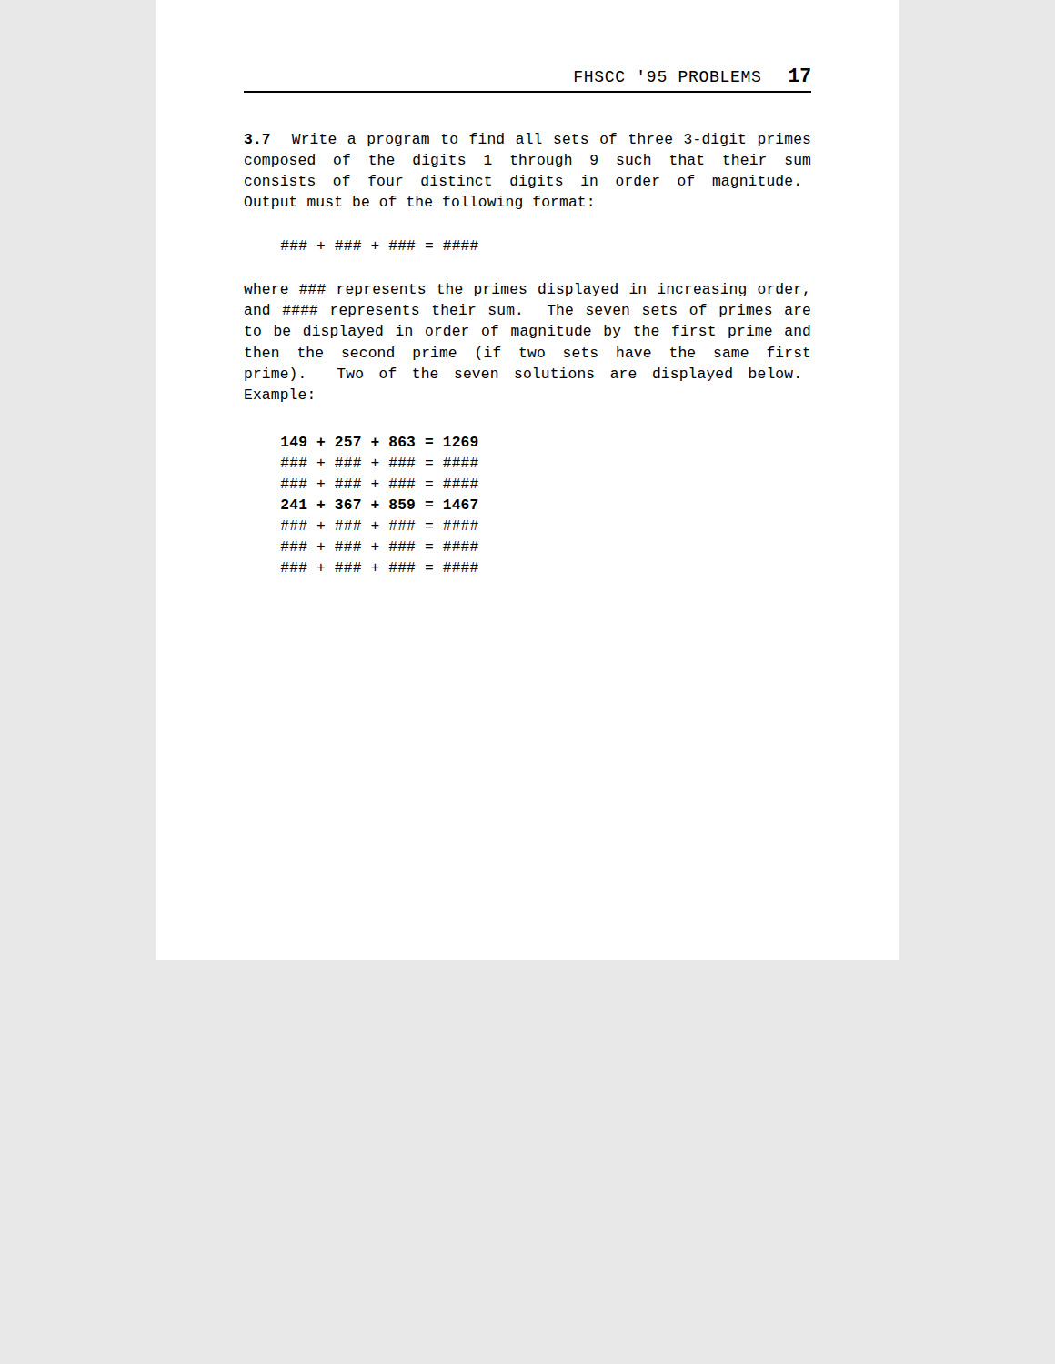FHSCC '95 PROBLEMS 17
3.7 Write a program to find all sets of three 3-digit primes composed of the digits 1 through 9 such that their sum consists of four distinct digits in order of magnitude. Output must be of the following format:
### + ### + ### = ####
where ### represents the primes displayed in increasing order, and #### represents their sum. The seven sets of primes are to be displayed in order of magnitude by the first prime and then the second prime (if two sets have the same first prime). Two of the seven solutions are displayed below. Example:
149 + 257 + 863 = 1269
### + ### + ### = ####
### + ### + ### = ####
241 + 367 + 859 = 1467
### + ### + ### = ####
### + ### + ### = ####
### + ### + ### = ####